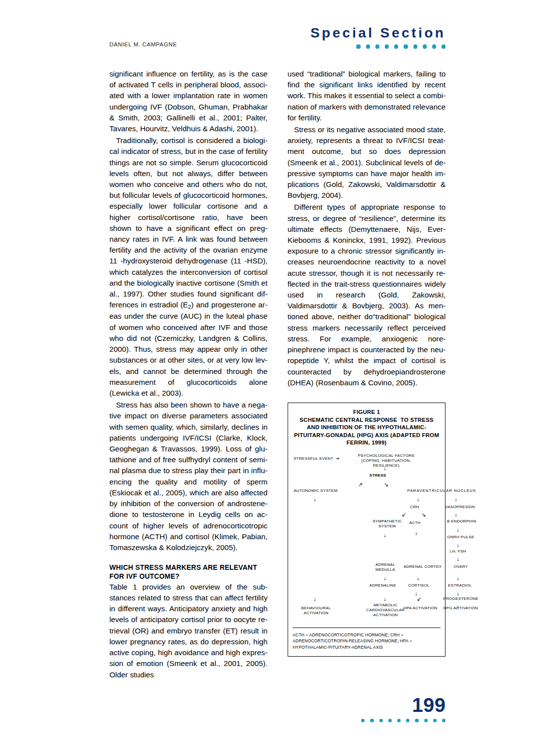Daniel M. Campagne
Special Section
significant influence on fertility, as is the case of activated T cells in peripheral blood, associated with a lower implantation rate in women undergoing IVF (Dobson, Ghuman, Prabhakar & Smith, 2003; Gallinelli et al., 2001; Palter, Tavares, Hourvitz, Veldhuis & Adashi, 2001).
Traditionally, cortisol is considered a biological indicator of stress, but in the case of fertility things are not so simple. Serum glucocorticoid levels often, but not always, differ between women who conceive and others who do not, but follicular levels of glucocorticoid hormones, especially lower follicular cortisone and a higher cortisol/cortisone ratio, have been shown to have a significant effect on pregnancy rates in IVF. A link was found between fertility and the activity of the ovarian enzyme 11 -hydroxysteroid dehydrogenase (11 -HSD), which catalyzes the interconversion of cortisol and the biologically inactive cortisone (Smith et al., 1997). Other studies found significant differences in estradiol (E2) and progesterone areas under the curve (AUC) in the luteal phase of women who conceived after IVF and those who did not (Czemiczky, Landgren & Collins, 2000). Thus, stress may appear only in other substances or at other sites, or at very low levels, and cannot be determined through the measurement of glucocorticoids alone (Lewicka et al., 2003).
Stress has also been shown to have a negative impact on diverse parameters associated with semen quality, which, similarly, declines in patients undergoing IVF/ICSI (Clarke, Klock, Geoghegan & Travassos, 1999). Loss of glutathione and of free sulfhydryl content of seminal plasma due to stress play their part in influencing the quality and motility of sperm (Eskiocak et al., 2005), which are also affected by inhibition of the conversion of androstenedione to testosterone in Leydig cells on account of higher levels of adrenocorticotropic hormone (ACTH) and cortisol (Klimek, Pabian, Tomaszewska & Kolodziejczyk, 2005).
Which stress markers are relevant for IVF outcome?
Table 1 provides an overview of the substances related to stress that can affect fertility in different ways. Anticipatory anxiety and high levels of anticipatory cortisol prior to oocyte retrieval (OR) and embryo transfer (ET) result in lower pregnancy rates, as do depression, high active coping, high avoidance and high expression of emotion (Smeenk et al., 2001, 2005). Older studies
used “traditional” biological markers, failing to find the significant links identified by recent work. This makes it essential to select a combination of markers with demonstrated relevance for fertility.
Stress or its negative associated mood state, anxiety, represents a threat to IVF/ICSI treatment outcome, but so does depression (Smeenk et al., 2001). Subclinical levels of depressive symptoms can have major health implications (Gold, Zakowski, Valdimarsdottir & Bovbjerg, 2004).
Different types of appropriate response to stress, or degree of “resilience”, determine its ultimate effects (Demyttenaere, Nijs, Ever-Kiebooms & Koninckx, 1991, 1992). Previous exposure to a chronic stressor significantly increases neuroendocrine reactivity to a novel acute stressor, though it is not necessarily reflected in the trait-stress questionnaires widely used in research (Gold, Zakowski, Valdimarsdottir & Bovbjerg, 2003). As mentioned above, neither do“traditional” biological stress markers necessarily reflect perceived stress. For example, anxiogenic norepinephrene impact is counteracted by the neuropeptide Y, whilst the impact of cortisol is counteracted by dehydroepiandrosterone (DHEA) (Rosenbaum & Covino, 2005).
Figure 1
Schematic central response to stress and inhibition of the hypothalamic-pituitary-gonadal (HPG) axis (adapted from Ferrin, 1999)
Stressful event ➔
Psychological factors
(coping, habituation, resilience)
↓
Stress
↗
↘
Autonomic system
↓
Paraventricular nucleus
↓
↓
CRH
Vasopressin
↙
↘
↓
Sympathetic
system
ACTH
β endorphin
↓
↓
↓
GnRH pulse
↓
LH, FSH
↓
Adrenal
medulla
Adrenal cortex
Ovary
↓
↓
↓
Adrenaline
Cortisol
Estradiol
↓
↓
Progesterone
↓
↓
↓
↙
Behavioural
activation
Metabolic
cardiovascular
activation
HPA activation
HPG activation
ACTH = adrenocorticotropic hormone; CRH = adrenocorticotropin-releasing hormone; HPA = hypothalamic-pituitary-adrenal axis
199